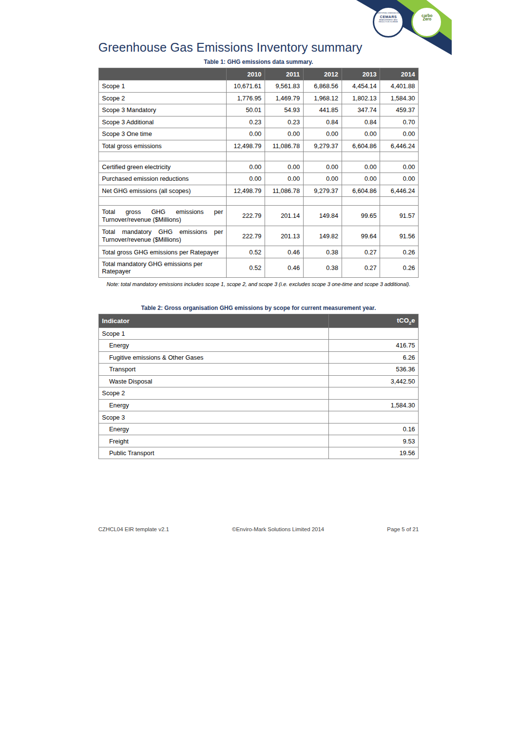CERTIFIED EMISSIONS CEMARS MEASUREMENT AND REDUCTION SCHEME
carbo Zero
Greenhouse Gas Emissions Inventory summary
Table 1: GHG emissions data summary.
| | 2010 | 2011 | 2012 | 2013 | 2014 |
| --- | --- | --- | --- | --- | --- |
| Scope 1 | 10,671.61 | 9,561.83 | 6,868.56 | 4,454.14 | 4,401.88 |
| Scope 2 | 1,776.95 | 1,469.79 | 1,968.12 | 1,802.13 | 1,584.30 |
| Scope 3 Mandatory | 50.01 | 54.93 | 441.85 | 347.74 | 459.37 |
| Scope 3 Additional | 0.23 | 0.23 | 0.84 | 0.84 | 0.70 |
| Scope 3 One time | 0.00 | 0.00 | 0.00 | 0.00 | 0.00 |
| Total gross emissions | 12,498.79 | 11,086.78 | 9,279.37 | 6,604.86 | 6,446.24 |
| Certified green electricity | 0.00 | 0.00 | 0.00 | 0.00 | 0.00 |
| Purchased emission reductions | 0.00 | 0.00 | 0.00 | 0.00 | 0.00 |
| Net GHG emissions (all scopes) | 12,498.79 | 11,086.78 | 9,279.37 | 6,604.86 | 6,446.24 |
| Total gross GHG emissions per Turnover/revenue ($Millions) | 222.79 | 201.14 | 149.84 | 99.65 | 91.57 |
| Total mandatory GHG emissions per Turnover/revenue ($Millions) | 222.79 | 201.13 | 149.82 | 99.64 | 91.56 |
| Total gross GHG emissions per Ratepayer | 0.52 | 0.46 | 0.38 | 0.27 | 0.26 |
| Total mandatory GHG emissions per Ratepayer | 0.52 | 0.46 | 0.38 | 0.27 | 0.26 |
Note: total mandatory emissions includes scope 1, scope 2, and scope 3 (i.e. excludes scope 3 one-time and scope 3 additional).
Table 2: Gross organisation GHG emissions by scope for current measurement year.
| Indicator | tCO 2 e |
| --- | --- |
| Scope 1 | |
| Energy | 416.75 |
| Fugitive emissions & Other Gases | 6.26 |
| Transport | 536.36 |
| Waste Disposal | 3,442.50 |
| Scope 2 | |
| Energy | 1,584.30 |
| Scope 3 | |
| Energy | 0.16 |
| Freight | 9.53 |
| Public Transport | 19.56 |
CZHCL04 EIR template v2.1
©Enviro-Mark Solutions Limited 2014
Page 5 of 21